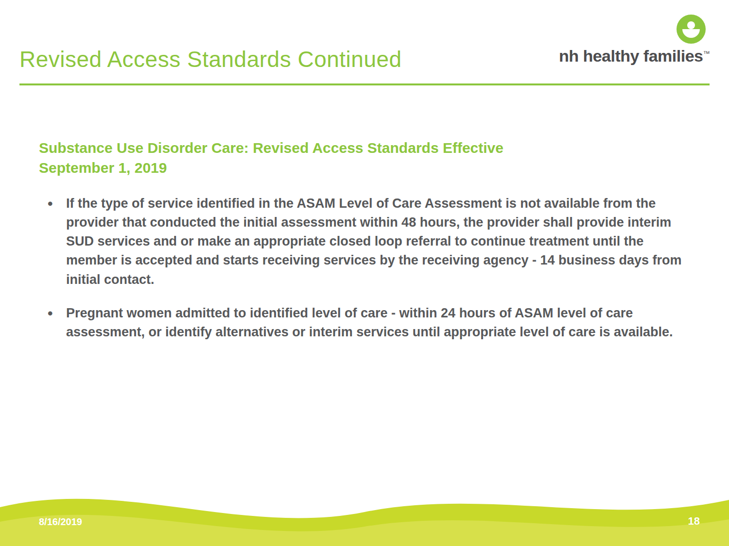Revised Access Standards Continued
nh healthy families™
Substance Use Disorder Care: Revised Access Standards Effective
September 1, 2019
If the type of service identified in the ASAM Level of Care Assessment is not available from the provider that conducted the initial assessment within 48 hours, the provider shall provide interim SUD services and or make an appropriate closed loop referral to continue treatment until the member is accepted and starts receiving services by the receiving agency - 14 business days from initial contact.
Pregnant women admitted to identified level of care - within 24 hours of ASAM level of care assessment, or identify alternatives or interim services until appropriate level of care is available.
8/16/2019
18